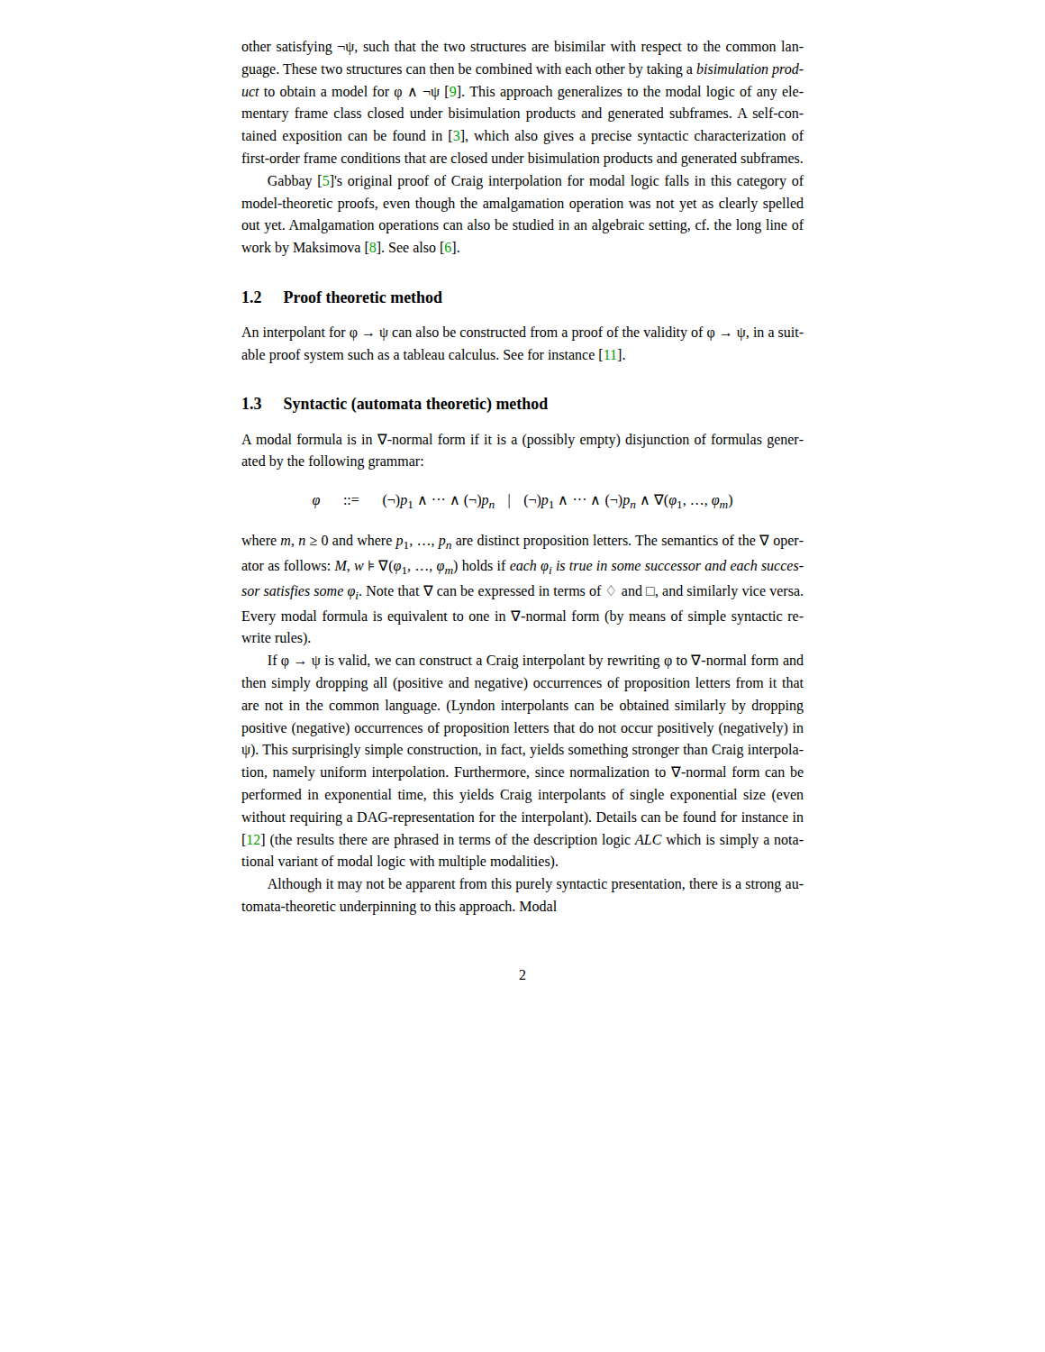other satisfying ¬ψ, such that the two structures are bisimilar with respect to the common language. These two structures can then be combined with each other by taking a bisimulation product to obtain a model for φ ∧ ¬ψ [9]. This approach generalizes to the modal logic of any elementary frame class closed under bisimulation products and generated subframes. A self-contained exposition can be found in [3], which also gives a precise syntactic characterization of first-order frame conditions that are closed under bisimulation products and generated subframes.
Gabbay [5]'s original proof of Craig interpolation for modal logic falls in this category of model-theoretic proofs, even though the amalgamation operation was not yet as clearly spelled out yet. Amalgamation operations can also be studied in an algebraic setting, cf. the long line of work by Maksimova [8]. See also [6].
1.2 Proof theoretic method
An interpolant for φ → ψ can also be constructed from a proof of the validity of φ → ψ, in a suitable proof system such as a tableau calculus. See for instance [11].
1.3 Syntactic (automata theoretic) method
A modal formula is in ∇-normal form if it is a (possibly empty) disjunction of formulas generated by the following grammar:
φ ::= (¬)p1 ∧ ··· ∧ (¬)pn|(¬)p1 ∧ ··· ∧ (¬)pn ∧ ∇(φ1, …, φm)
where m, n ≥ 0 and where p1, …, pn are distinct proposition letters. The semantics of the ∇ operator as follows: M, w ⊧ ∇(φ1, …, φm) holds if each φi is true in some successor and each successor satisfies some φi. Note that ∇ can be expressed in terms of ♢ and □, and similarly vice versa. Every modal formula is equivalent to one in ∇-normal form (by means of simple syntactic rewrite rules).
If φ → ψ is valid, we can construct a Craig interpolant by rewriting φ to ∇-normal form and then simply dropping all (positive and negative) occurrences of proposition letters from it that are not in the common language. (Lyndon interpolants can be obtained similarly by dropping positive (negative) occurrences of proposition letters that do not occur positively (negatively) in ψ). This surprisingly simple construction, in fact, yields something stronger than Craig interpolation, namely uniform interpolation. Furthermore, since normalization to ∇-normal form can be performed in exponential time, this yields Craig interpolants of single exponential size (even without requiring a DAG-representation for the interpolant). Details can be found for instance in [12] (the results there are phrased in terms of the description logic ALC which is simply a notational variant of modal logic with multiple modalities).
Although it may not be apparent from this purely syntactic presentation, there is a strong automata-theoretic underpinning to this approach. Modal
2